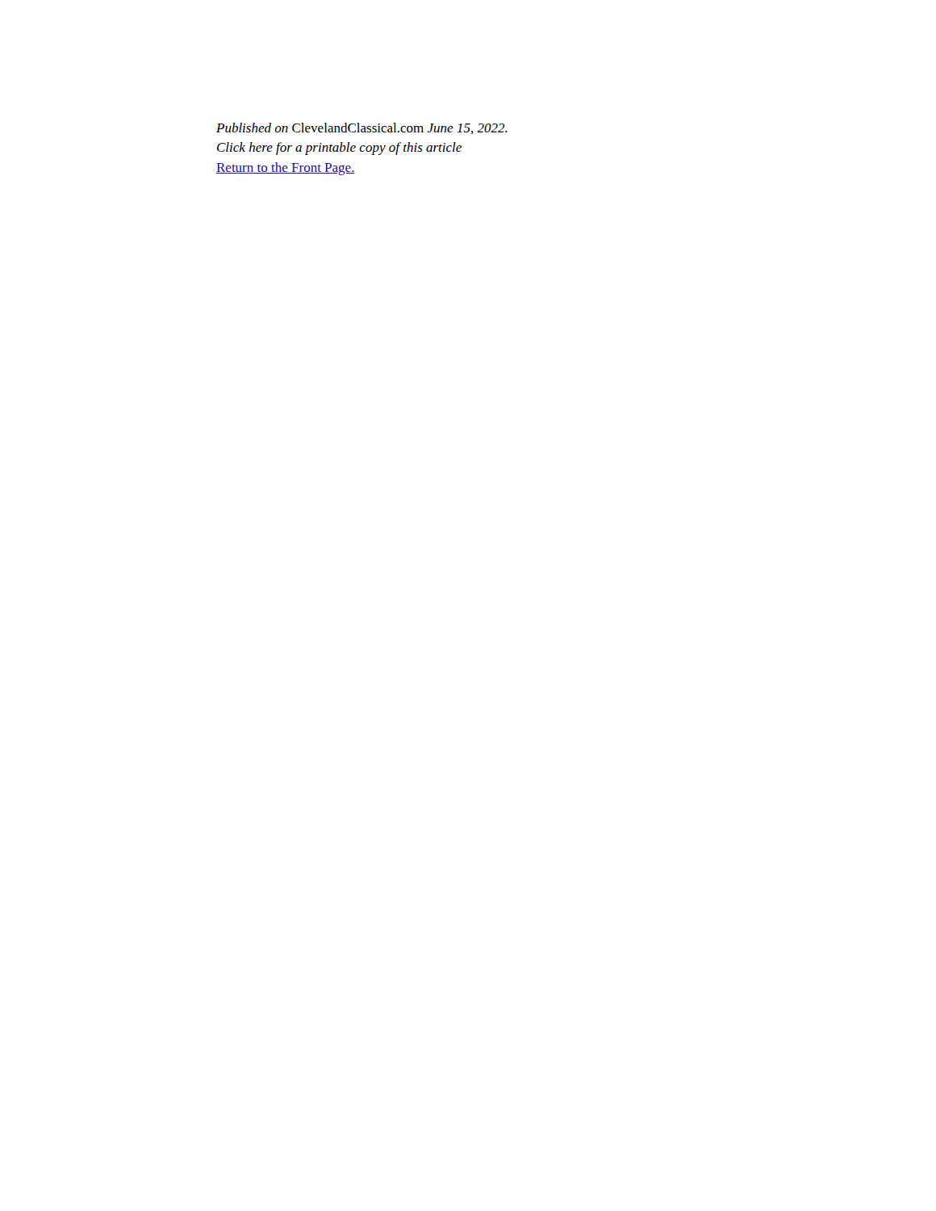Published on ClevelandClassical.com June 15, 2022. Click here for a printable copy of this article Return to the Front Page.